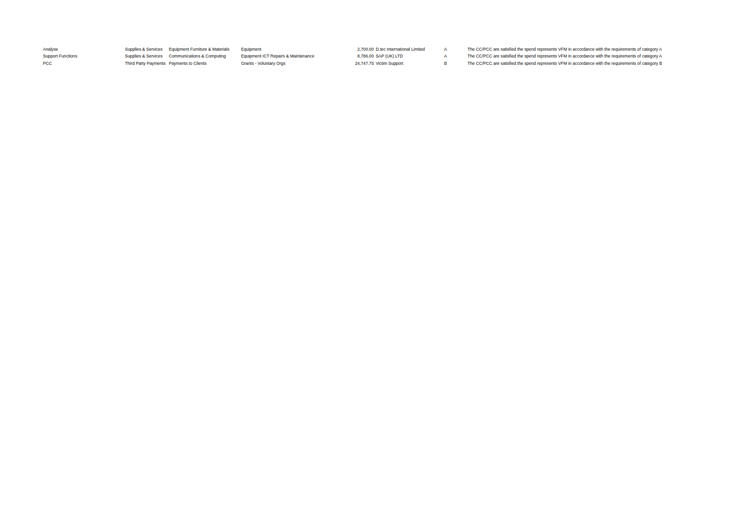| Analyse | Supplies & Services | Equipment Furniture & Materials | Equipment | 2,700.00 | D.tec International Limited | A | The CC/PCC are satisfied the spend represents VFM in accordance with the requirements of category A |
| Support Functions | Supplies & Services | Communications & Computing | Equipment ICT Repairs & Maintenance | 8,786.00 | SAP (UK) LTD | A | The CC/PCC are satisfied the spend represents VFM in accordance with the requirements of category A |
| PCC | Third Party Payments | Payments to Clients | Grants - Voluntary Orgs | 24,747.75 | Victim Support | B | The CC/PCC are satisfied the spend represents VFM in accordance with the requirements of category B |